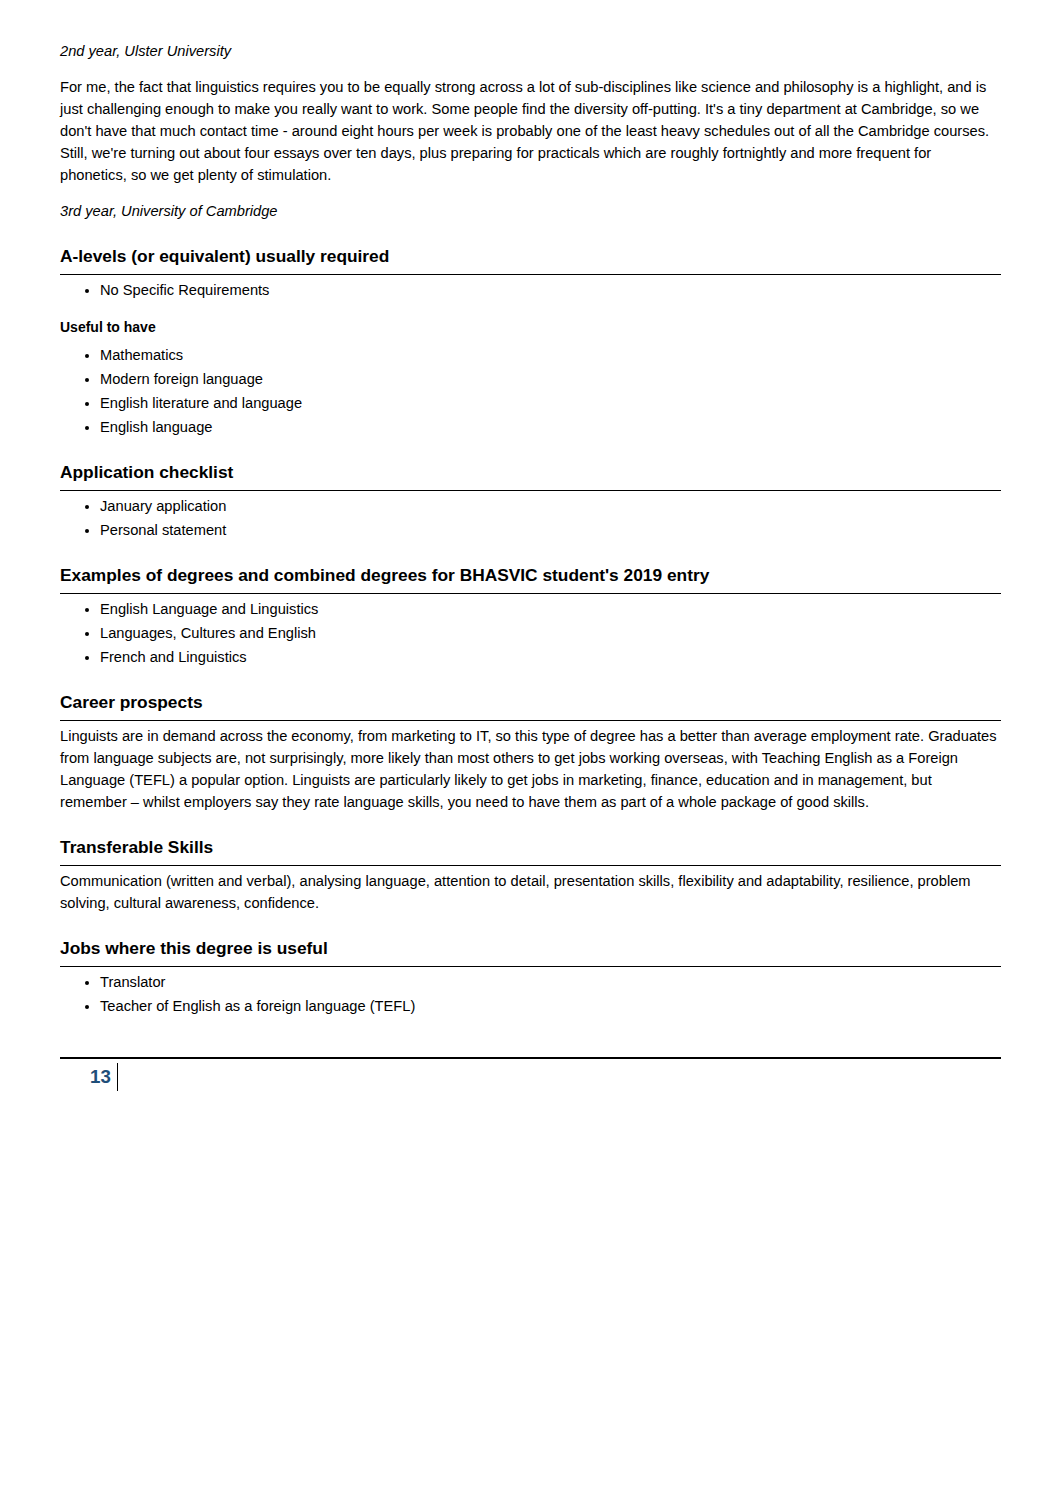2nd year, Ulster University
For me, the fact that linguistics requires you to be equally strong across a lot of sub-disciplines like science and philosophy is a highlight, and is just challenging enough to make you really want to work. Some people find the diversity off-putting. It's a tiny department at Cambridge, so we don't have that much contact time - around eight hours per week is probably one of the least heavy schedules out of all the Cambridge courses. Still, we're turning out about four essays over ten days, plus preparing for practicals which are roughly fortnightly and more frequent for phonetics, so we get plenty of stimulation.
3rd year, University of Cambridge
A-levels (or equivalent) usually required
No Specific Requirements
Useful to have
Mathematics
Modern foreign language
English literature and language
English language
Application checklist
January application
Personal statement
Examples of degrees and combined degrees for BHASVIC student's 2019 entry
English Language and Linguistics
Languages, Cultures and English
French and Linguistics
Career prospects
Linguists are in demand across the economy, from marketing to IT, so this type of degree has a better than average employment rate. Graduates from language subjects are, not surprisingly, more likely than most others to get jobs working overseas, with Teaching English as a Foreign Language (TEFL) a popular option. Linguists are particularly likely to get jobs in marketing, finance, education and in management, but remember – whilst employers say they rate language skills, you need to have them as part of a whole package of good skills.
Transferable Skills
Communication (written and verbal), analysing language, attention to detail, presentation skills, flexibility and adaptability, resilience, problem solving, cultural awareness, confidence.
Jobs where this degree is useful
Translator
Teacher of English as a foreign language (TEFL)
13